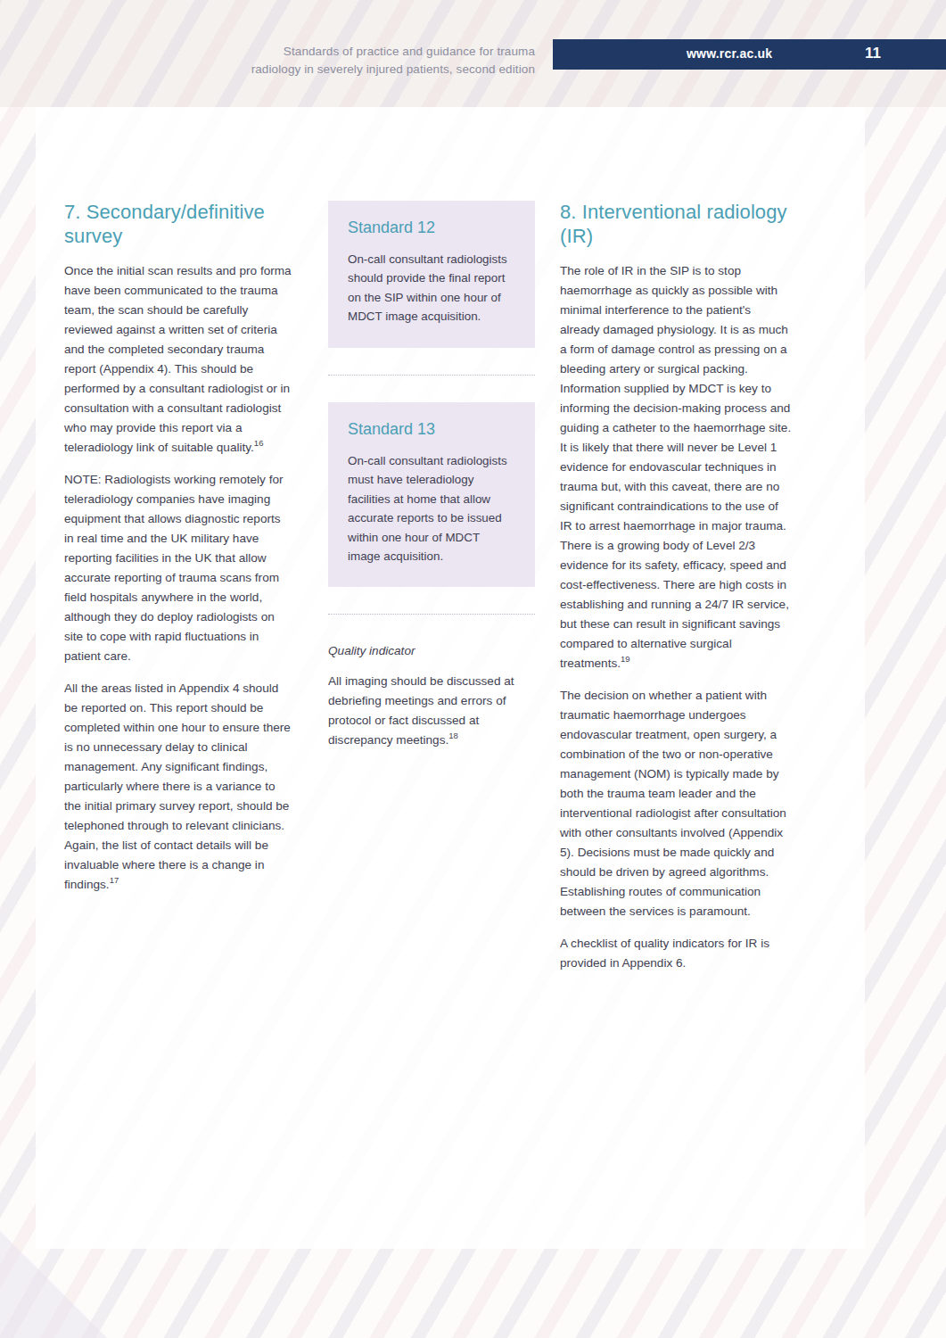Standards of practice and guidance for trauma
radiology in severely injured patients, second edition
www.rcr.ac.uk
11
7. Secondary/definitive survey
Once the initial scan results and pro forma have been communicated to the trauma team, the scan should be carefully reviewed against a written set of criteria and the completed secondary trauma report (Appendix 4). This should be performed by a consultant radiologist or in consultation with a consultant radiologist who may provide this report via a teleradiology link of suitable quality.16
NOTE: Radiologists working remotely for teleradiology companies have imaging equipment that allows diagnostic reports in real time and the UK military have reporting facilities in the UK that allow accurate reporting of trauma scans from field hospitals anywhere in the world, although they do deploy radiologists on site to cope with rapid fluctuations in patient care.
All the areas listed in Appendix 4 should be reported on. This report should be completed within one hour to ensure there is no unnecessary delay to clinical management. Any significant findings, particularly where there is a variance to the initial primary survey report, should be telephoned through to relevant clinicians. Again, the list of contact details will be invaluable where there is a change in findings.17
Standard 12
On-call consultant radiologists should provide the final report on the SIP within one hour of MDCT image acquisition.
Standard 13
On-call consultant radiologists must have teleradiology facilities at home that allow accurate reports to be issued within one hour of MDCT image acquisition.
Quality indicator
All imaging should be discussed at debriefing meetings and errors of protocol or fact discussed at discrepancy meetings.18
8. Interventional radiology (IR)
The role of IR in the SIP is to stop haemorrhage as quickly as possible with minimal interference to the patient's already damaged physiology. It is as much a form of damage control as pressing on a bleeding artery or surgical packing. Information supplied by MDCT is key to informing the decision-making process and guiding a catheter to the haemorrhage site. It is likely that there will never be Level 1 evidence for endovascular techniques in trauma but, with this caveat, there are no significant contraindications to the use of IR to arrest haemorrhage in major trauma. There is a growing body of Level 2/3 evidence for its safety, efficacy, speed and cost-effectiveness. There are high costs in establishing and running a 24/7 IR service, but these can result in significant savings compared to alternative surgical treatments.19
The decision on whether a patient with traumatic haemorrhage undergoes endovascular treatment, open surgery, a combination of the two or non-operative management (NOM) is typically made by both the trauma team leader and the interventional radiologist after consultation with other consultants involved (Appendix 5). Decisions must be made quickly and should be driven by agreed algorithms. Establishing routes of communication between the services is paramount.
A checklist of quality indicators for IR is provided in Appendix 6.